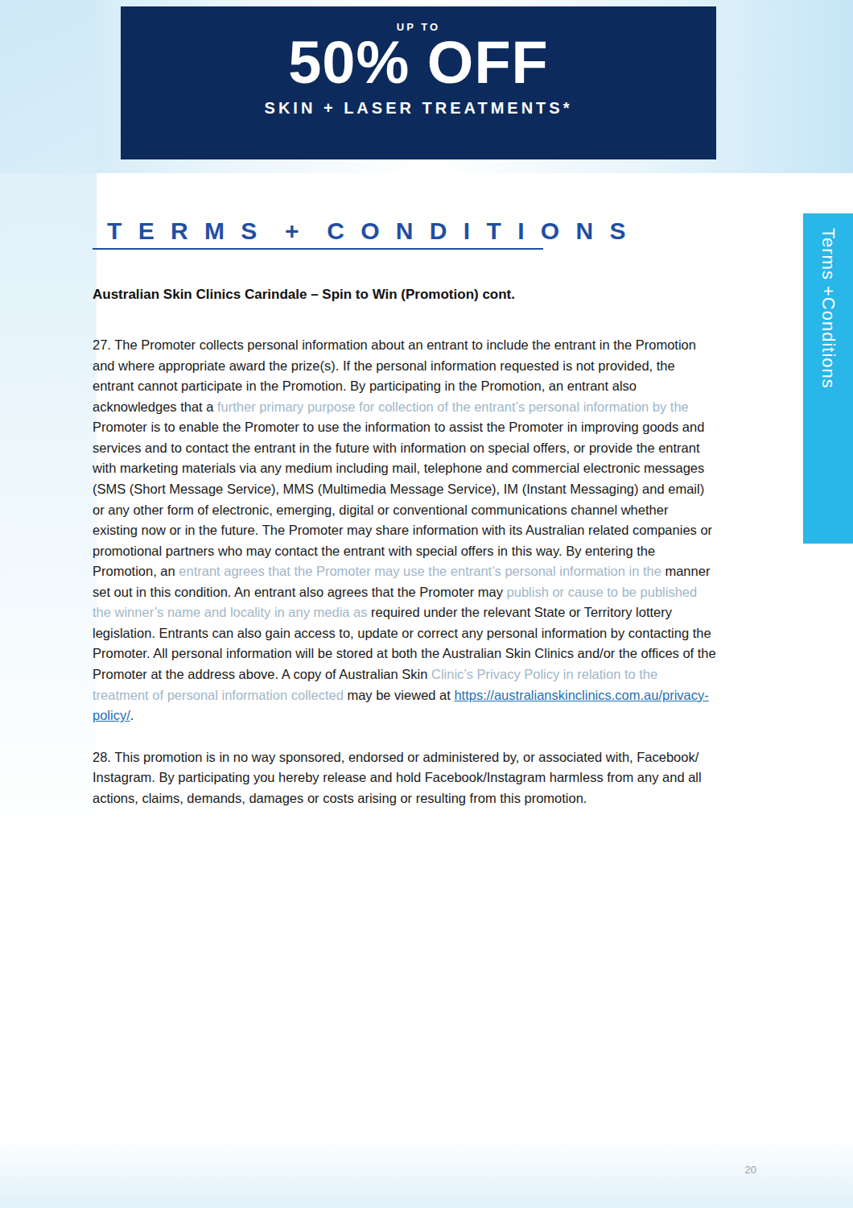UP TO
50% OFF
SKIN + LASER TREATMENTS*
Terms +Conditions
T E R M S + C O N D I T I O N S
Australian Skin Clinics Carindale – Spin to Win (Promotion) cont.
27. The Promoter collects personal information about an entrant to include the entrant in the Promotion and where appropriate award the prize(s). If the personal information requested is not provided, the entrant cannot participate in the Promotion. By participating in the Promotion, an entrant also acknowledges that a further primary purpose for collection of the entrant’s personal information by the Promoter is to enable the Promoter to use the information to assist the Promoter in improving goods and services and to contact the entrant in the future with information on special offers, or provide the entrant with marketing materials via any medium including mail, telephone and commercial electronic messages (SMS (Short Message Service), MMS (Multimedia Message Service), IM (Instant Messaging) and email) or any other form of electronic, emerging, digital or conventional communications channel whether existing now or in the future. The Promoter may share information with its Australian related companies or promotional partners who may contact the entrant with special offers in this way. By entering the Promotion, an entrant agrees that the Promoter may use the entrant’s personal information in the manner set out in this condition. An entrant also agrees that the Promoter may publish or cause to be published the winner’s name and locality in any media as required under the relevant State or Territory lottery legislation. Entrants can also gain access to, update or correct any personal information by contacting the Promoter. All personal information will be stored at both the Australian Skin Clinics and/or the offices of the Promoter at the address above. A copy of Australian Skin Clinic’s Privacy Policy in relation to the treatment of personal information collected may be viewed at https://australianskinclinics.com.au/privacy-policy/.
28. This promotion is in no way sponsored, endorsed or administered by, or associated with, Facebook/ Instagram. By participating you hereby release and hold Facebook/Instagram harmless from any and all actions, claims, demands, damages or costs arising or resulting from this promotion.
20